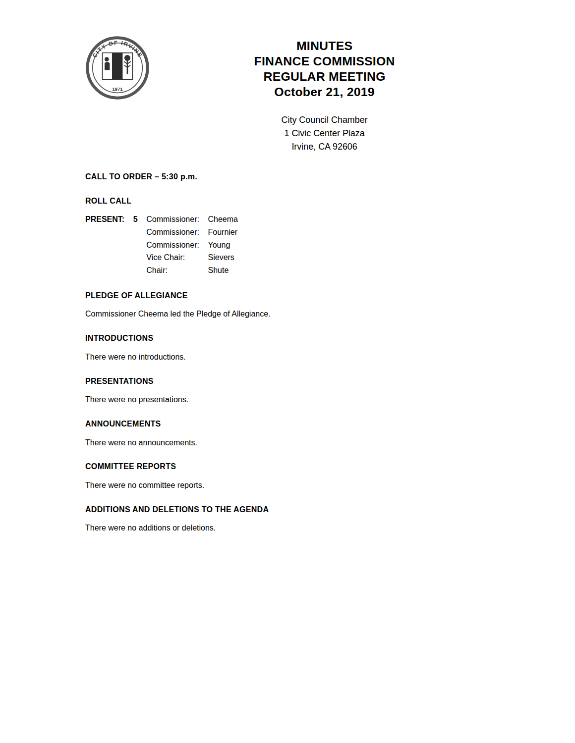CITY OF IRVINE 1971
MINUTES
FINANCE COMMISSION
REGULAR MEETING
October 21, 2019
City Council Chamber
1 Civic Center Plaza
Irvine, CA 92606
CALL TO ORDER – 5:30 p.m.
ROLL CALL
| PRESENT: | 5 | Commissioner: | Cheema |
| | | Commissioner: | Fournier |
| | | Commissioner: | Young |
| | | Vice Chair: | Sievers |
| | | Chair: | Shute |
PLEDGE OF ALLEGIANCE
Commissioner Cheema led the Pledge of Allegiance.
INTRODUCTIONS
There were no introductions.
PRESENTATIONS
There were no presentations.
ANNOUNCEMENTS
There were no announcements.
COMMITTEE REPORTS
There were no committee reports.
ADDITIONS AND DELETIONS TO THE AGENDA
There were no additions or deletions.